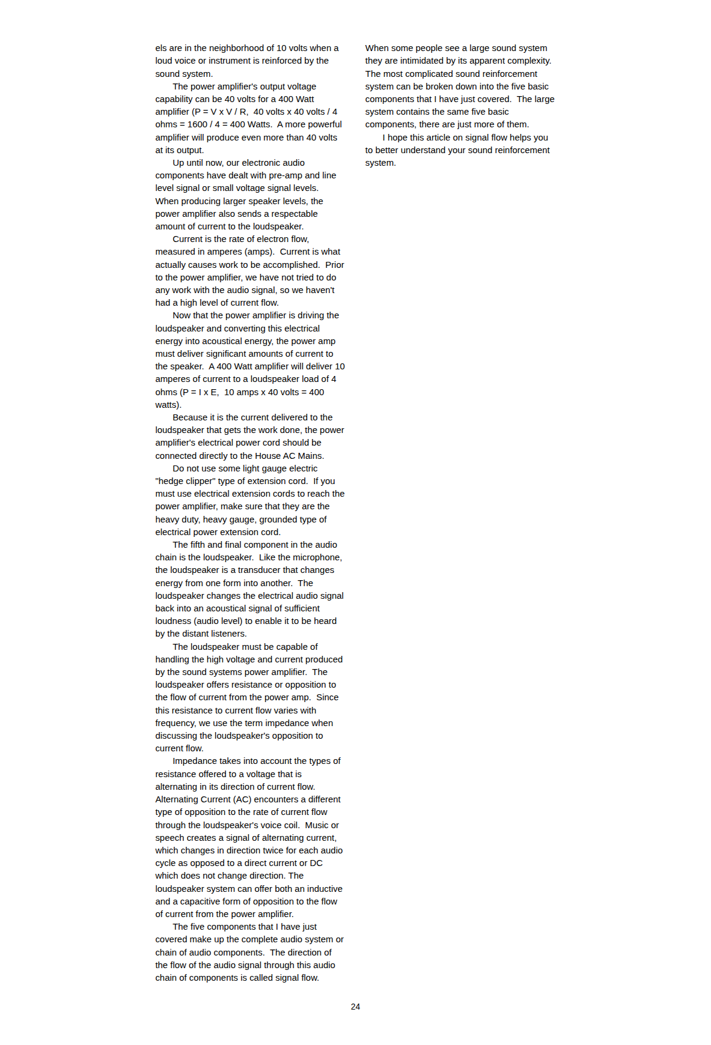els are in the neighborhood of 10 volts when a loud voice or instrument is reinforced by the sound system.
The power amplifier's output voltage capability can be 40 volts for a 400 Watt amplifier (P = V x V / R, 40 volts x 40 volts / 4 ohms = 1600 / 4 = 400 Watts. A more powerful amplifier will produce even more than 40 volts at its output.
Up until now, our electronic audio components have dealt with pre-amp and line level signal or small voltage signal levels. When producing larger speaker levels, the power amplifier also sends a respectable amount of current to the loudspeaker.
Current is the rate of electron flow, measured in amperes (amps). Current is what actually causes work to be accomplished. Prior to the power amplifier, we have not tried to do any work with the audio signal, so we haven't had a high level of current flow.
Now that the power amplifier is driving the loudspeaker and converting this electrical energy into acoustical energy, the power amp must deliver significant amounts of current to the speaker. A 400 Watt amplifier will deliver 10 amperes of current to a loudspeaker load of 4 ohms (P = I x E, 10 amps x 40 volts = 400 watts).
Because it is the current delivered to the loudspeaker that gets the work done, the power amplifier's electrical power cord should be connected directly to the House AC Mains.
Do not use some light gauge electric "hedge clipper" type of extension cord. If you must use electrical extension cords to reach the power amplifier, make sure that they are the heavy duty, heavy gauge, grounded type of electrical power extension cord.
The fifth and final component in the audio chain is the loudspeaker. Like the microphone, the loudspeaker is a transducer that changes energy from one form into another. The loudspeaker changes the electrical audio signal back into an acoustical signal of sufficient loudness (audio level) to enable it to be heard by the distant listeners.
The loudspeaker must be capable of handling the high voltage and current produced by the sound systems power amplifier. The loudspeaker offers resistance or opposition to the flow of current from the power amp. Since this resistance to current flow varies with frequency, we use the term impedance when discussing the loudspeaker's opposition to current flow.
Impedance takes into account the types of resistance offered to a voltage that is alternating in its direction of current flow. Alternating Current (AC) encounters a different type of opposition to the rate of current flow through the loudspeaker's voice coil. Music or speech creates a signal of alternating current, which changes in direction twice for each audio cycle as opposed to a direct current or DC which does not change direction. The loudspeaker system can offer both an inductive and a capacitive form of opposition to the flow of current from the power amplifier.
The five components that I have just covered make up the complete audio system or chain of audio components. The direction of the flow of the audio signal through this audio chain of components is called signal flow.
When some people see a large sound system they are intimidated by its apparent complexity. The most complicated sound reinforcement system can be broken down into the five basic components that I have just covered. The large system contains the same five basic components, there are just more of them.
I hope this article on signal flow helps you to better understand your sound reinforcement system.
24